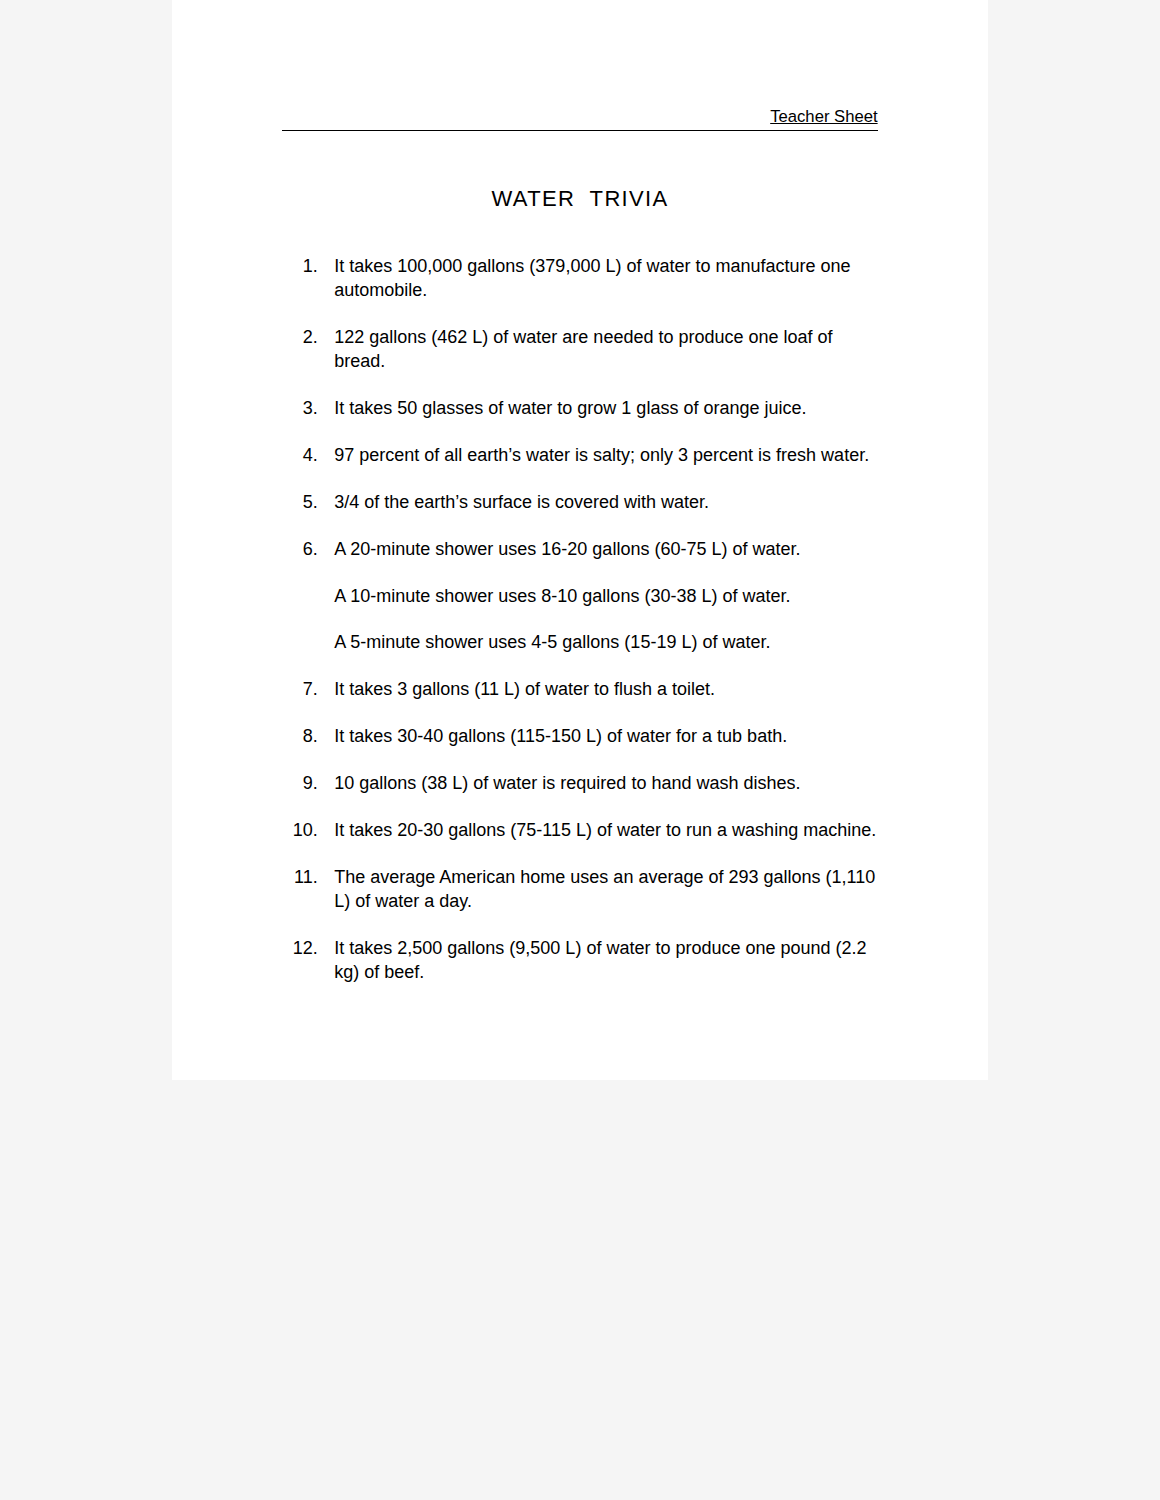Teacher Sheet
WATER TRIVIA
It takes 100,000 gallons (379,000 L) of water to manufacture one automobile.
122 gallons (462 L) of water are needed to produce one loaf of bread.
It takes 50 glasses of water to grow 1 glass of orange juice.
97 percent of all earth’s water is salty; only 3 percent is fresh water.
3/4 of the earth’s surface is covered with water.
A 20-minute shower uses 16-20 gallons (60-75 L) of water.
A 10-minute shower uses 8-10 gallons (30-38 L) of water.
A 5-minute shower uses 4-5 gallons (15-19 L) of water.
It takes 3 gallons (11 L) of water to flush a toilet.
It takes 30-40 gallons (115-150 L) of water for a tub bath.
10 gallons (38 L) of water is required to hand wash dishes.
It takes 20-30 gallons (75-115 L) of water to run a washing machine.
The average American home uses an average of 293 gallons (1,110 L) of water a day.
It takes 2,500 gallons (9,500 L) of water to produce one pound (2.2 kg) of beef.